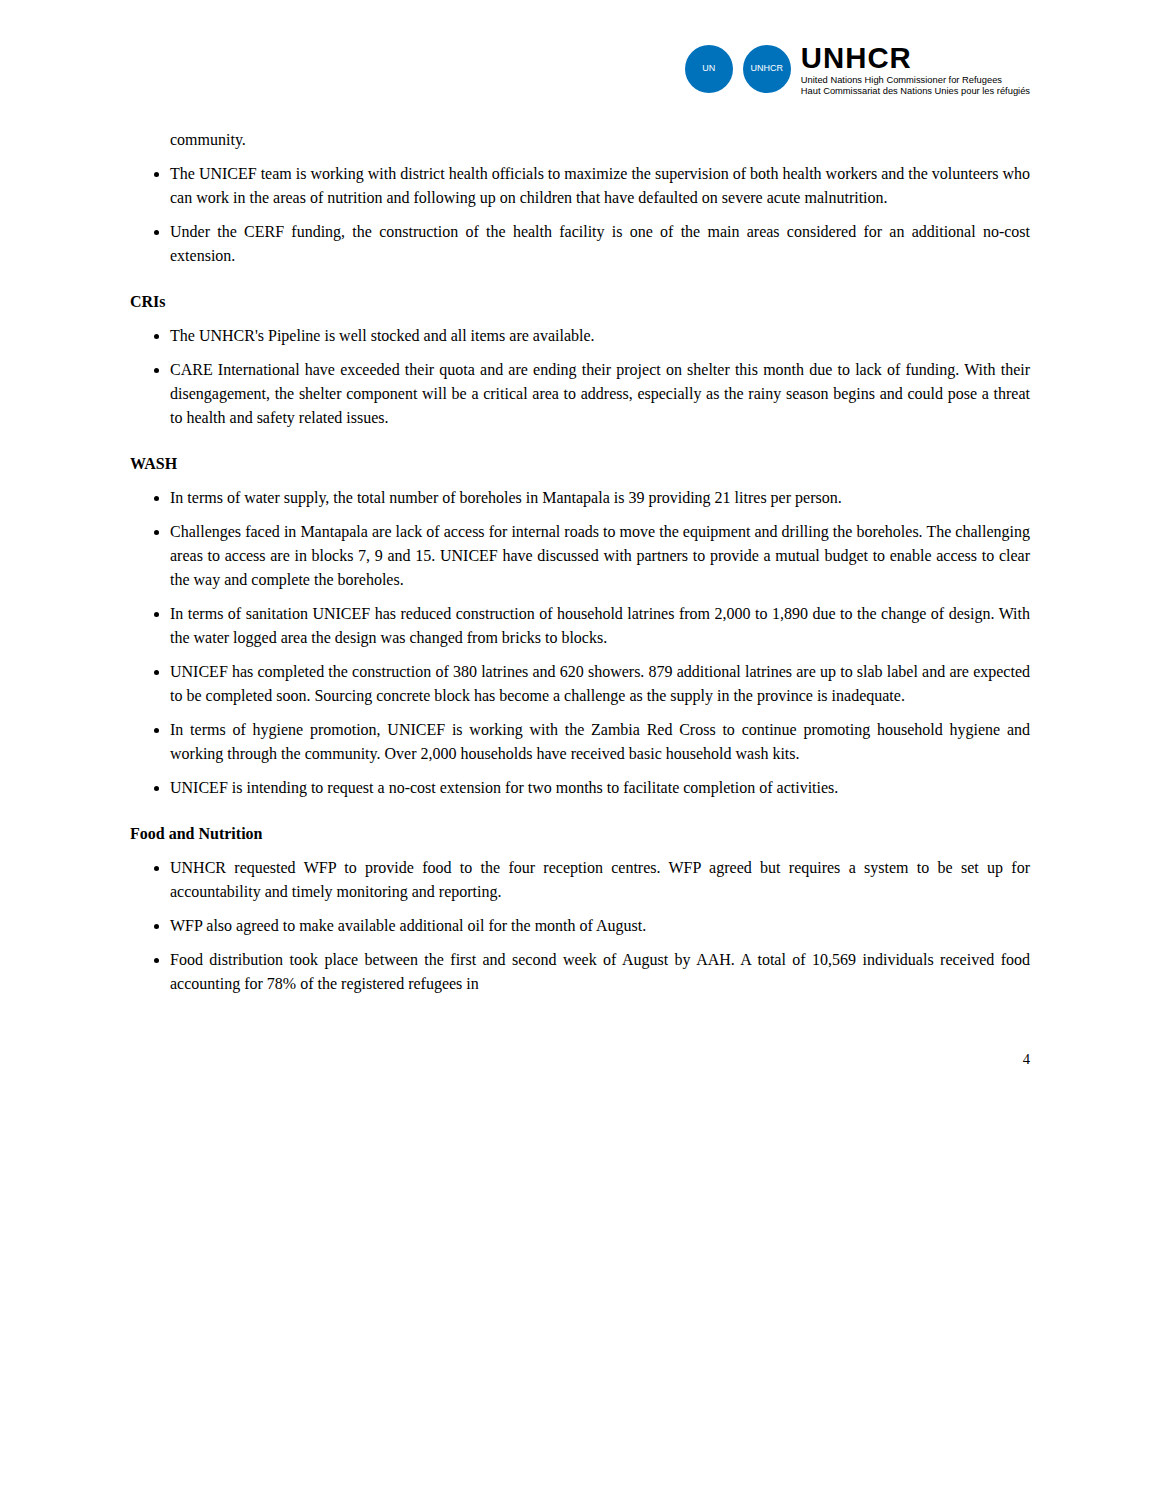UN
UNHCR
UNHCR
United Nations High Commissioner for Refugees
Haut Commissariat des Nations Unies pour les réfugiés
community.
The UNICEF team is working with district health officials to maximize the supervision of both health workers and the volunteers who can work in the areas of nutrition and following up on children that have defaulted on severe acute malnutrition.
Under the CERF funding, the construction of the health facility is one of the main areas considered for an additional no-cost extension.
CRIs
The UNHCR's Pipeline is well stocked and all items are available.
CARE International have exceeded their quota and are ending their project on shelter this month due to lack of funding. With their disengagement, the shelter component will be a critical area to address, especially as the rainy season begins and could pose a threat to health and safety related issues.
WASH
In terms of water supply, the total number of boreholes in Mantapala is 39 providing 21 litres per person.
Challenges faced in Mantapala are lack of access for internal roads to move the equipment and drilling the boreholes. The challenging areas to access are in blocks 7, 9 and 15. UNICEF have discussed with partners to provide a mutual budget to enable access to clear the way and complete the boreholes.
In terms of sanitation UNICEF has reduced construction of household latrines from 2,000 to 1,890 due to the change of design. With the water logged area the design was changed from bricks to blocks.
UNICEF has completed the construction of 380 latrines and 620 showers. 879 additional latrines are up to slab label and are expected to be completed soon. Sourcing concrete block has become a challenge as the supply in the province is inadequate.
In terms of hygiene promotion, UNICEF is working with the Zambia Red Cross to continue promoting household hygiene and working through the community. Over 2,000 households have received basic household wash kits.
UNICEF is intending to request a no-cost extension for two months to facilitate completion of activities.
Food and Nutrition
UNHCR requested WFP to provide food to the four reception centres. WFP agreed but requires a system to be set up for accountability and timely monitoring and reporting.
WFP also agreed to make available additional oil for the month of August.
Food distribution took place between the first and second week of August by AAH. A total of 10,569 individuals received food accounting for 78% of the registered refugees in
4